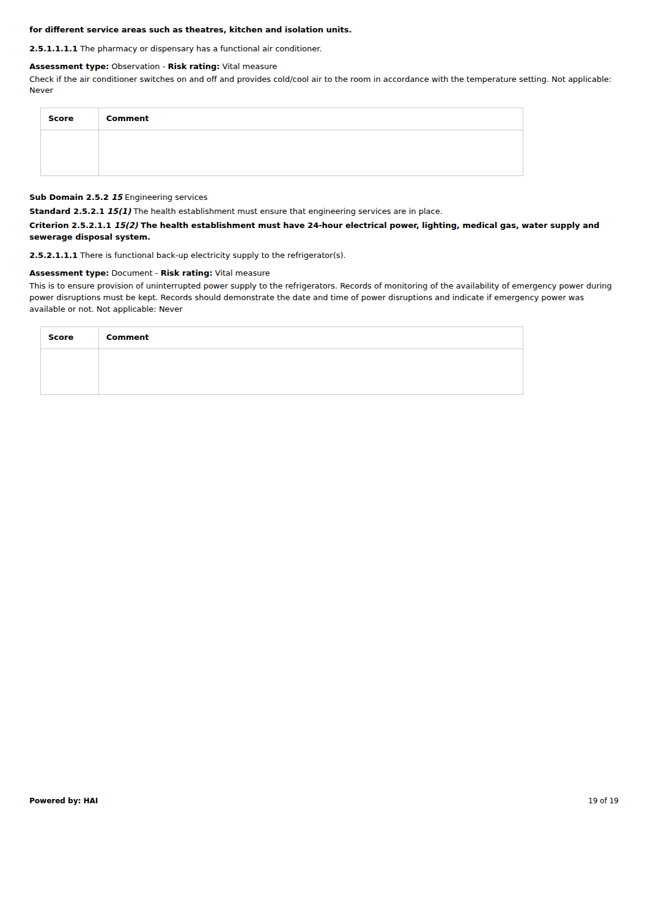for different service areas such as theatres, kitchen and isolation units.
2.5.1.1.1.1 The pharmacy or dispensary has a functional air conditioner.
Assessment type: Observation - Risk rating: Vital measure
Check if the air conditioner switches on and off and provides cold/cool air to the room in accordance with the temperature setting. Not applicable: Never
| Score | Comment |
| --- | --- |
Sub Domain 2.5.2 15 Engineering services
Standard 2.5.2.1 15(1) The health establishment must ensure that engineering services are in place.
Criterion 2.5.2.1.1 15(2) The health establishment must have 24-hour electrical power, lighting, medical gas, water supply and sewerage disposal system.
2.5.2.1.1.1 There is functional back-up electricity supply to the refrigerator(s).
Assessment type: Document - Risk rating: Vital measure
This is to ensure provision of uninterrupted power supply to the refrigerators. Records of monitoring of the availability of emergency power during power disruptions must be kept. Records should demonstrate the date and time of power disruptions and indicate if emergency power was available or not. Not applicable: Never
| Score | Comment |
| --- | --- |
Powered by: HAI 19 of 19